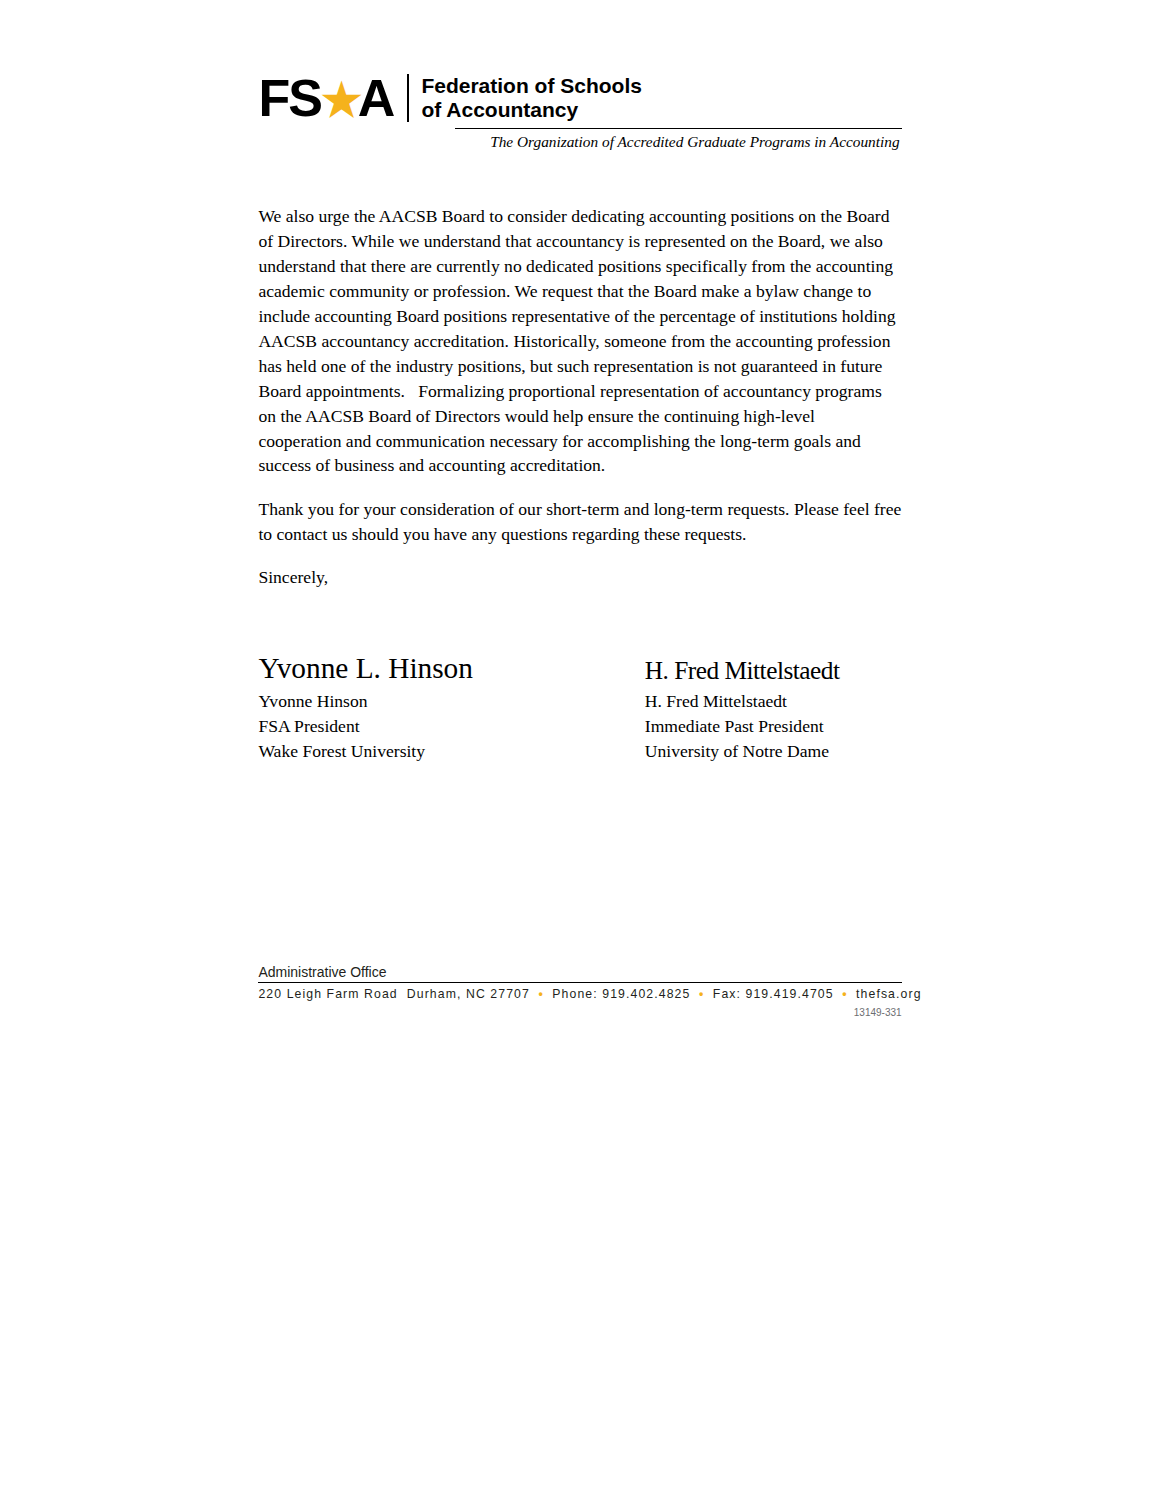FS★A
Federation of Schools
of Accountancy
The Organization of Accredited Graduate Programs in Accounting
We also urge the AACSB Board to consider dedicating accounting positions on the Board of Directors. While we understand that accountancy is represented on the Board, we also understand that there are currently no dedicated positions specifically from the accounting academic community or profession. We request that the Board make a bylaw change to include accounting Board positions representative of the percentage of institutions holding AACSB accountancy accreditation. Historically, someone from the accounting profession has held one of the industry positions, but such representation is not guaranteed in future Board appointments. Formalizing proportional representation of accountancy programs on the AACSB Board of Directors would help ensure the continuing high-level cooperation and communication necessary for accomplishing the long-term goals and success of business and accounting accreditation.
Thank you for your consideration of our short-term and long-term requests. Please feel free to contact us should you have any questions regarding these requests.
Sincerely,
Yvonne L. Hinson
Yvonne Hinson
FSA President
Wake Forest University
H. Fred Mittelstaedt
H. Fred Mittelstaedt
Immediate Past President
University of Notre Dame
Administrative Office
220 Leigh Farm Road Durham, NC 27707 • Phone: 919.402.4825 • Fax: 919.419.4705 • thefsa.org
13149-331